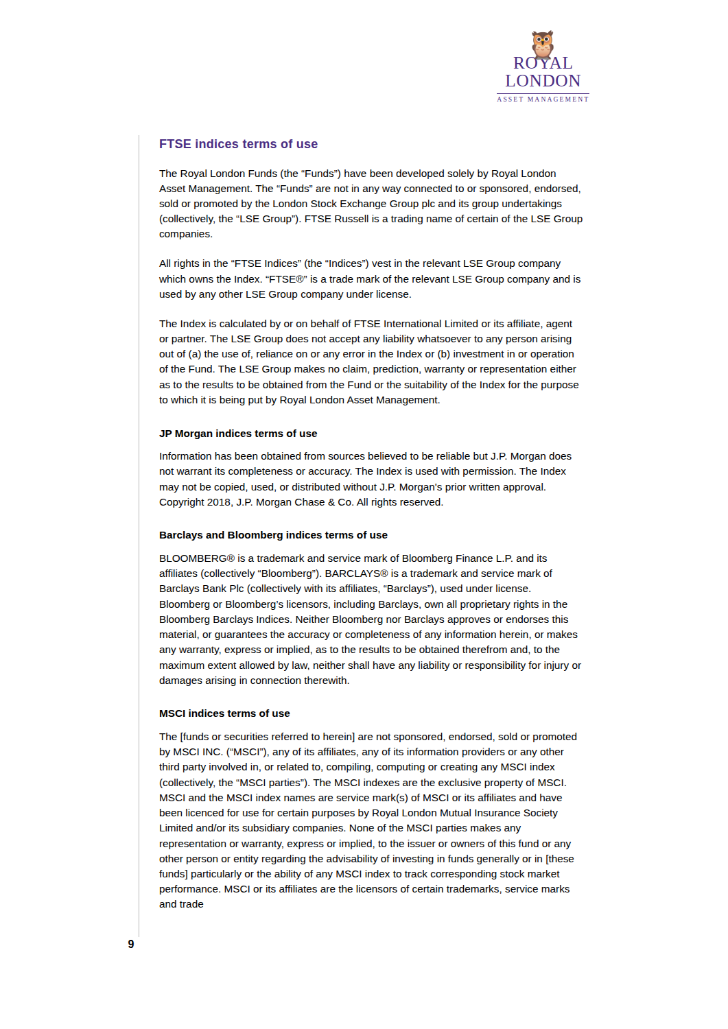🦉 ROYAL LONDON
ASSET MANAGEMENT
FTSE indices terms of use
The Royal London Funds (the “Funds”) have been developed solely by Royal London Asset Management. The “Funds” are not in any way connected to or sponsored, endorsed, sold or promoted by the London Stock Exchange Group plc and its group undertakings (collectively, the “LSE Group”). FTSE Russell is a trading name of certain of the LSE Group companies.
All rights in the “FTSE Indices” (the “Indices”) vest in the relevant LSE Group company which owns the Index. “FTSE®” is a trade mark of the relevant LSE Group company and is used by any other LSE Group company under license.
The Index is calculated by or on behalf of FTSE International Limited or its affiliate, agent or partner. The LSE Group does not accept any liability whatsoever to any person arising out of (a) the use of, reliance on or any error in the Index or (b) investment in or operation of the Fund. The LSE Group makes no claim, prediction, warranty or representation either as to the results to be obtained from the Fund or the suitability of the Index for the purpose to which it is being put by Royal London Asset Management.
JP Morgan indices terms of use
Information has been obtained from sources believed to be reliable but J.P. Morgan does not warrant its completeness or accuracy. The Index is used with permission. The Index may not be copied, used, or distributed without J.P. Morgan's prior written approval. Copyright 2018, J.P. Morgan Chase & Co. All rights reserved.
Barclays and Bloomberg indices terms of use
BLOOMBERG® is a trademark and service mark of Bloomberg Finance L.P. and its affiliates (collectively “Bloomberg”). BARCLAYS® is a trademark and service mark of Barclays Bank Plc (collectively with its affiliates, “Barclays”), used under license. Bloomberg or Bloomberg’s licensors, including Barclays, own all proprietary rights in the Bloomberg Barclays Indices. Neither Bloomberg nor Barclays approves or endorses this material, or guarantees the accuracy or completeness of any information herein, or makes any warranty, express or implied, as to the results to be obtained therefrom and, to the maximum extent allowed by law, neither shall have any liability or responsibility for injury or damages arising in connection therewith.
MSCI indices terms of use
The [funds or securities referred to herein] are not sponsored, endorsed, sold or promoted by MSCI INC. (“MSCI”), any of its affiliates, any of its information providers or any other third party involved in, or related to, compiling, computing or creating any MSCI index (collectively, the “MSCI parties”). The MSCI indexes are the exclusive property of MSCI. MSCI and the MSCI index names are service mark(s) of MSCI or its affiliates and have been licenced for use for certain purposes by Royal London Mutual Insurance Society Limited and/or its subsidiary companies. None of the MSCI parties makes any representation or warranty, express or implied, to the issuer or owners of this fund or any other person or entity regarding the advisability of investing in funds generally or in [these funds] particularly or the ability of any MSCI index to track corresponding stock market performance. MSCI or its affiliates are the licensors of certain trademarks, service marks and trade
9